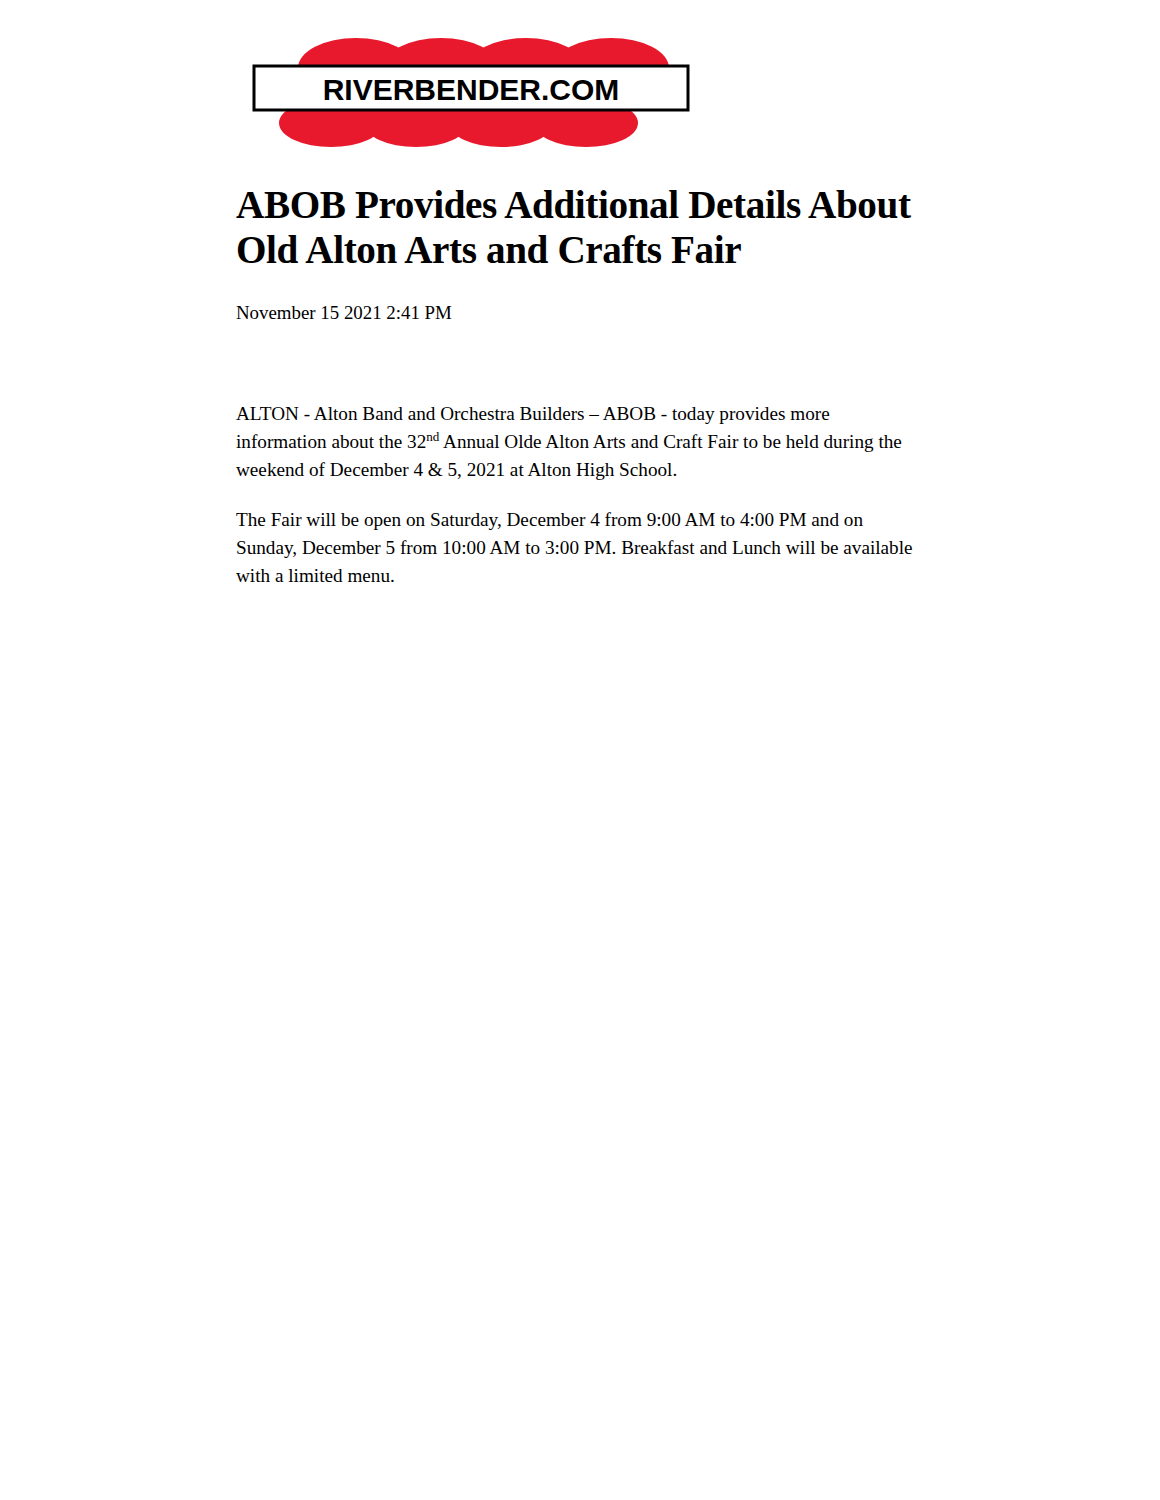ABOB Provides Additional Details About Old Alton Arts and Crafts Fair
November 15 2021 2:41 PM
ALTON - Alton Band and Orchestra Builders – ABOB - today provides more information about the 32nd Annual Olde Alton Arts and Craft Fair to be held during the weekend of December 4 & 5, 2021 at Alton High School.
The Fair will be open on Saturday, December 4 from 9:00 AM to 4:00 PM and on Sunday, December 5 from 10:00 AM to 3:00 PM. Breakfast and Lunch will be available with a limited menu.